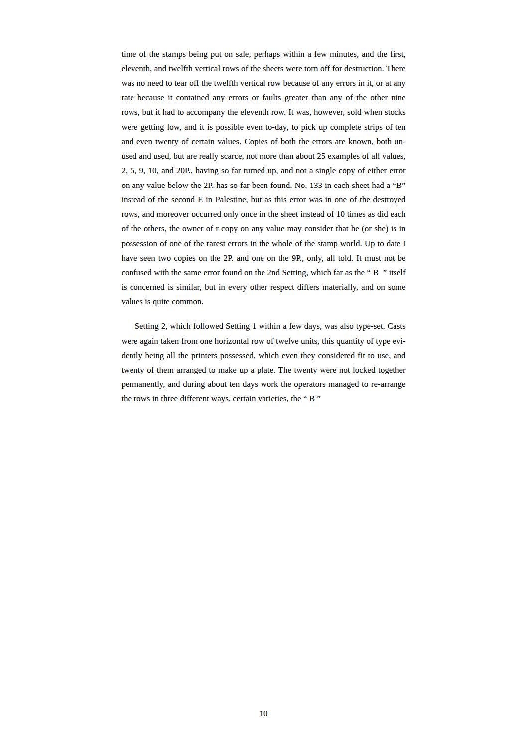time of the stamps being put on sale, perhaps within a few minutes, and the first, eleventh, and twelfth vertical rows of the sheets were torn off for destruction. There was no need to tear off the twelfth vertical row because of any errors in it, or at any rate because it contained any errors or faults greater than any of the other nine rows, but it had to accompany the eleventh row. It was, however, sold when stocks were getting low, and it is possible even to-day, to pick up complete strips of ten and even twenty of certain values. Copies of both the errors are known, both unused and used, but are really scarce, not more than about 25 examples of all values, 2, 5, 9, 10, and 20P., having so far turned up, and not a single copy of either error on any value below the 2P. has so far been found. No. 133 in each sheet had a “B” instead of the second E in Palestine, but as this error was in one of the destroyed rows, and moreover occurred only once in the sheet instead of 10 times as did each of the others, the owner of r copy on any value may consider that he (or she) is in possession of one of the rarest errors in the whole of the stamp world. Up to date I have seen two copies on the 2P. and one on the 9P., only, all told. It must not be confused with the same error found on the 2nd Setting, which far as the “ B ” itself is concerned is similar, but in every other respect differs materially, and on some values is quite common.
Setting 2, which followed Setting 1 within a few days, was also type-set. Casts were again taken from one horizontal row of twelve units, this quantity of type evidently being all the printers possessed, which even they considered fit to use, and twenty of them arranged to make up a plate. The twenty were not locked together permanently, and during about ten days work the operators managed to re-arrange the rows in three different ways, certain varieties, the “ B ”
10